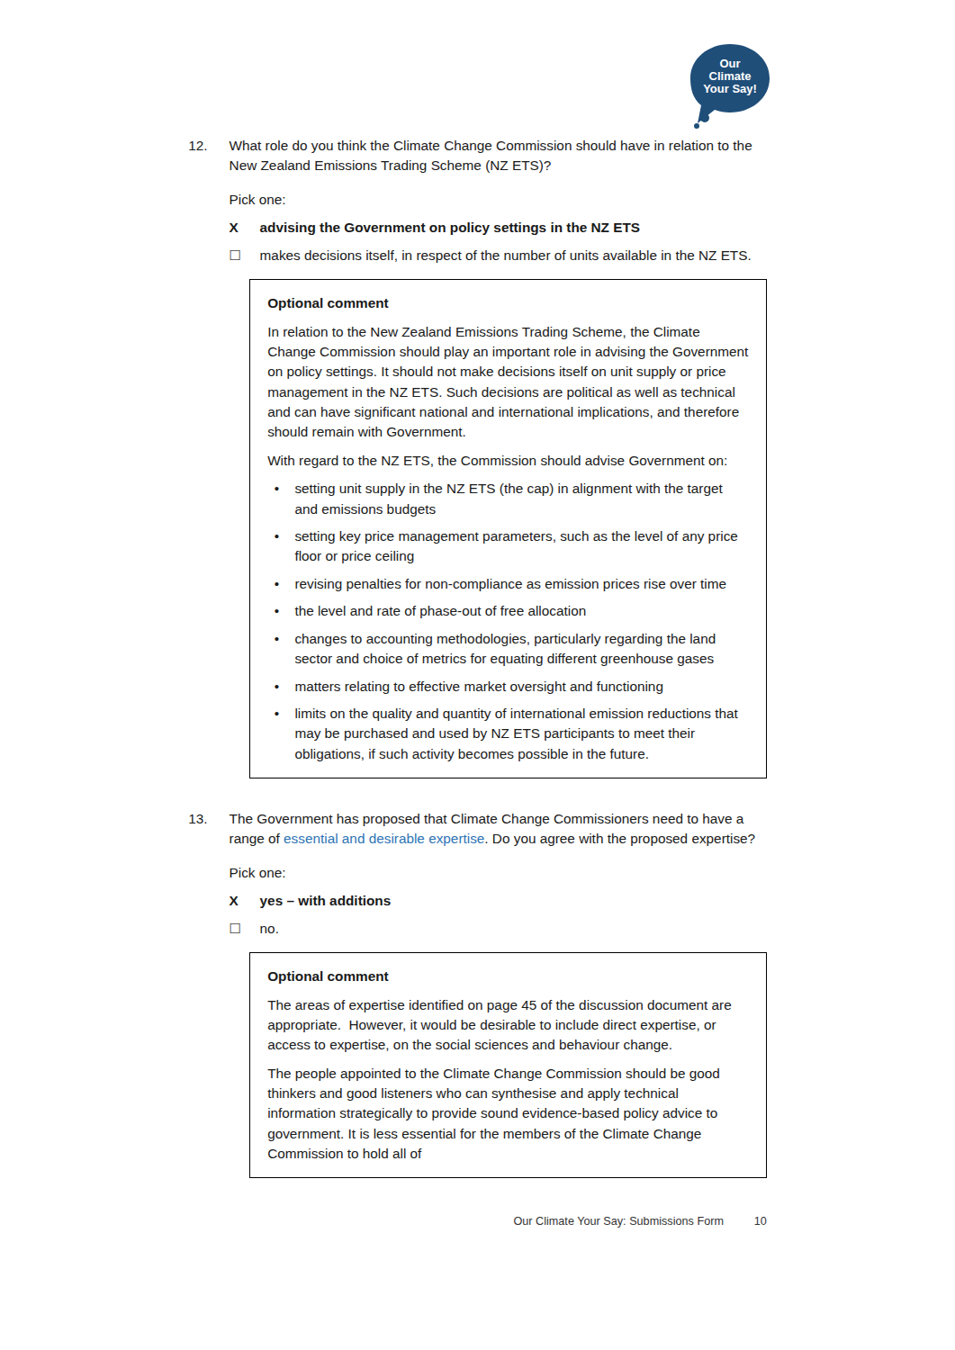Our Climate Your Say!
12.
What role do you think the Climate Change Commission should have in relation to the New Zealand Emissions Trading Scheme (NZ ETS)?
Pick one:
X advising the Government on policy settings in the NZ ETS
☐ makes decisions itself, in respect of the number of units available in the NZ ETS.
Optional comment
In relation to the New Zealand Emissions Trading Scheme, the Climate Change Commission should play an important role in advising the Government on policy settings. It should not make decisions itself on unit supply or price management in the NZ ETS. Such decisions are political as well as technical and can have significant national and international implications, and therefore should remain with Government.
With regard to the NZ ETS, the Commission should advise Government on:
setting unit supply in the NZ ETS (the cap) in alignment with the target and emissions budgets
setting key price management parameters, such as the level of any price floor or price ceiling
revising penalties for non-compliance as emission prices rise over time
the level and rate of phase-out of free allocation
changes to accounting methodologies, particularly regarding the land sector and choice of metrics for equating different greenhouse gases
matters relating to effective market oversight and functioning
limits on the quality and quantity of international emission reductions that may be purchased and used by NZ ETS participants to meet their obligations, if such activity becomes possible in the future.
13.
The Government has proposed that Climate Change Commissioners need to have a range of essential and desirable expertise. Do you agree with the proposed expertise?
Pick one:
X yes – with additions
☐ no.
Optional comment
The areas of expertise identified on page 45 of the discussion document are appropriate. However, it would be desirable to include direct expertise, or access to expertise, on the social sciences and behaviour change.
The people appointed to the Climate Change Commission should be good thinkers and good listeners who can synthesise and apply technical information strategically to provide sound evidence-based policy advice to government. It is less essential for the members of the Climate Change Commission to hold all of
Our Climate Your Say: Submissions Form 10